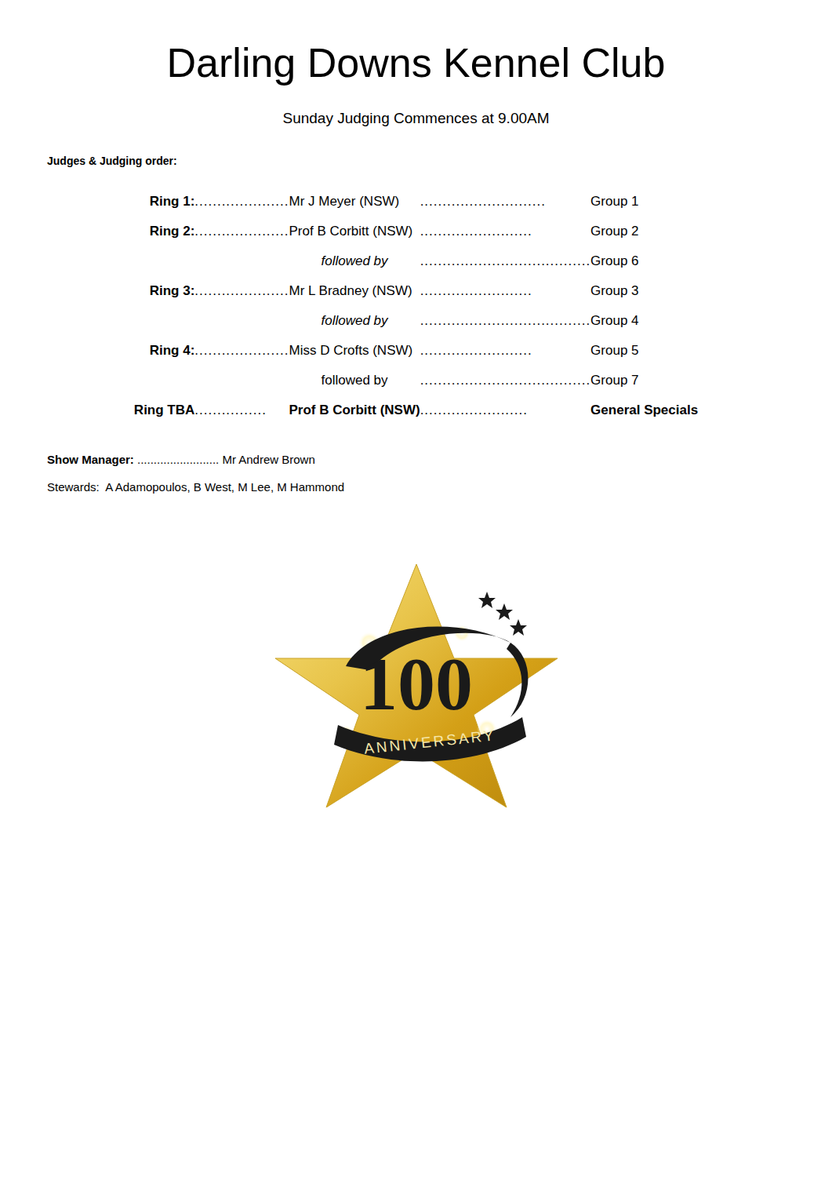Darling Downs Kennel Club
Sunday Judging Commences at 9.00AM
Judges & Judging order:
| Ring 1: | ..................... | Mr J Meyer (NSW) | ............................ | Group 1 |
| Ring 2: | ..................... | Prof B Corbitt (NSW) | ......................... | Group 2 |
| | | followed by | ...................................... | Group 6 |
| Ring 3: | ..................... | Mr L Bradney (NSW) | ......................... | Group 3 |
| | | followed by | ...................................... | Group 4 |
| Ring 4: | ..................... | Miss D Crofts (NSW) | ......................... | Group 5 |
| | | followed by | ...................................... | Group 7 |
| Ring TBA | ................ | Prof B Corbitt (NSW) | ........................ | General Specials |
Show Manager: ......................... Mr Andrew Brown
Stewards: A Adamopoulos, B West, M Lee, M Hammond
100 ANNIVERSARY